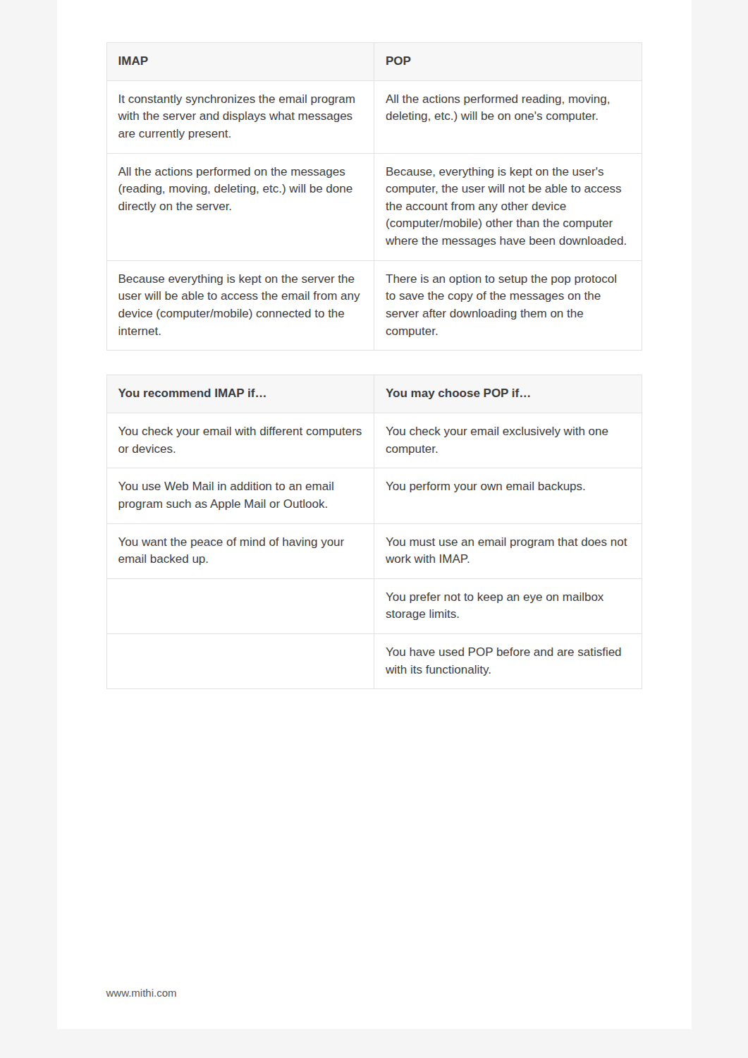| IMAP | POP |
| --- | --- |
| It constantly synchronizes the email program with the server and displays what messages are currently present. | All the actions performed reading, moving, deleting, etc.) will be on one's computer. |
| All the actions performed on the messages (reading, moving, deleting, etc.) will be done directly on the server. | Because, everything is kept on the user's computer, the user will not be able to access the account from any other device (computer/mobile) other than the computer where the messages have been downloaded. |
| Because everything is kept on the server the user will be able to access the email from any device (computer/mobile) connected to the internet. | There is an option to setup the pop protocol to save the copy of the messages on the server after downloading them on the computer. |
| You recommend IMAP if… | You may choose POP if… |
| --- | --- |
| You check your email with different computers or devices. | You check your email exclusively with one computer. |
| You use Web Mail in addition to an email program such as Apple Mail or Outlook. | You perform your own email backups. |
| You want the peace of mind of having your email backed up. | You must use an email program that does not work with IMAP. |
| | You prefer not to keep an eye on mailbox storage limits. |
| | You have used POP before and are satisfied with its functionality. |
www.mithi.com